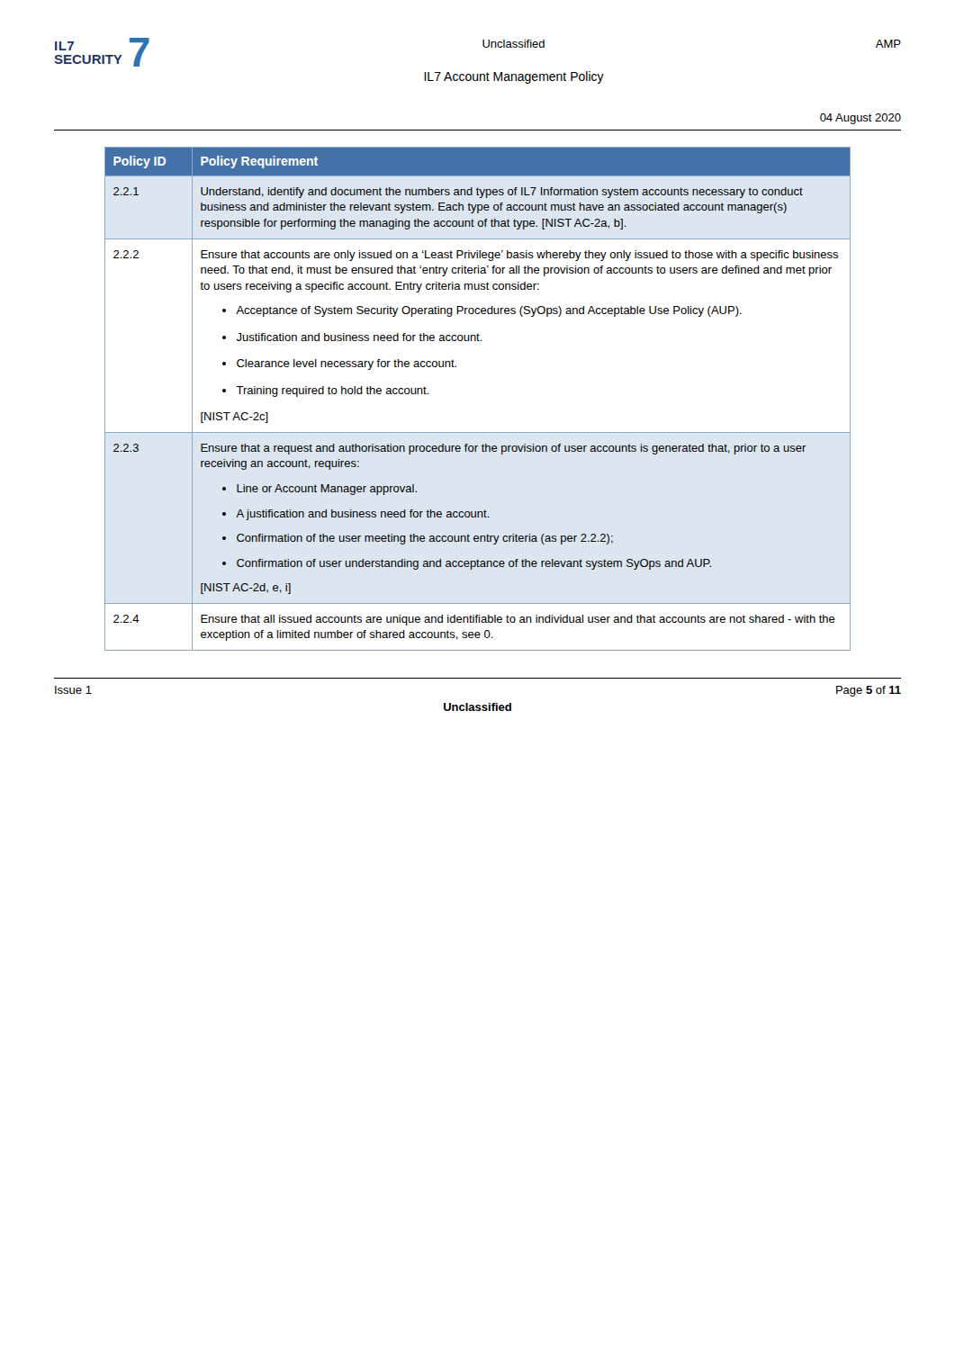IL7
SECURITY
7
Unclassified
IL7 Account Management Policy
AMP
04 August 2020
| Policy ID | Policy Requirement |
| --- | --- |
| 2.2.1 | Understand, identify and document the numbers and types of IL7 Information system accounts necessary to conduct business and administer the relevant system. Each type of account must have an associated account manager(s) responsible for performing the managing the account of that type. [NIST AC-2a, b]. |
| 2.2.2 | Ensure that accounts are only issued on a ‘Least Privilege’ basis whereby they only issued to those with a specific business need. To that end, it must be ensured that ‘entry criteria’ for all the provision of accounts to users are defined and met prior to users receiving a specific account. Entry criteria must consider: Acceptance of System Security Operating Procedures (SyOps) and Acceptable Use Policy (AUP). Justification and business need for the account. Clearance level necessary for the account. Training required to hold the account. [NIST AC-2c] |
| 2.2.3 | Ensure that a request and authorisation procedure for the provision of user accounts is generated that, prior to a user receiving an account, requires: Line or Account Manager approval. A justification and business need for the account. Confirmation of the user meeting the account entry criteria (as per 2.2.2); Confirmation of user understanding and acceptance of the relevant system SyOps and AUP. [NIST AC-2d, e, i] |
| 2.2.4 | Ensure that all issued accounts are unique and identifiable to an individual user and that accounts are not shared - with the exception of a limited number of shared accounts, see 0. |
Issue 1
Page 5 of 11
Unclassified